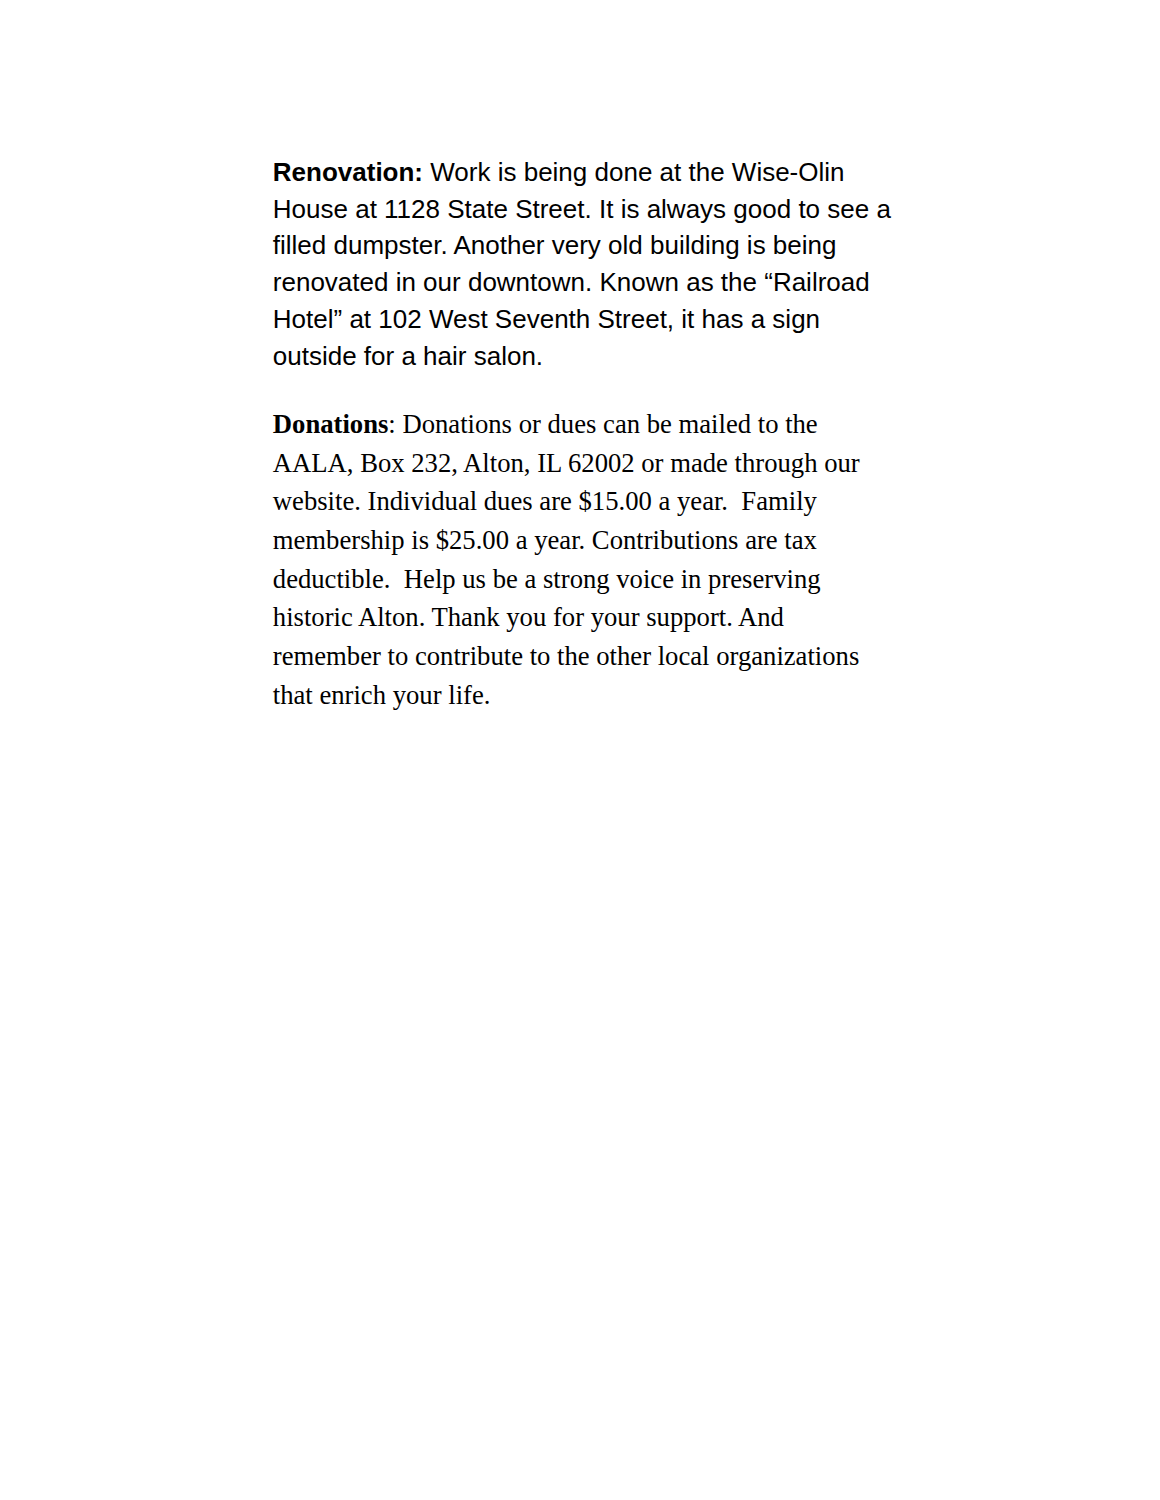Renovation: Work is being done at the Wise-Olin House at 1128 State Street. It is always good to see a filled dumpster. Another very old building is being renovated in our downtown. Known as the “Railroad Hotel” at 102 West Seventh Street, it has a sign outside for a hair salon.
Donations: Donations or dues can be mailed to the AALA, Box 232, Alton, IL 62002 or made through our website. Individual dues are $15.00 a year. Family membership is $25.00 a year. Contributions are tax deductible. Help us be a strong voice in preserving historic Alton. Thank you for your support. And remember to contribute to the other local organizations that enrich your life.